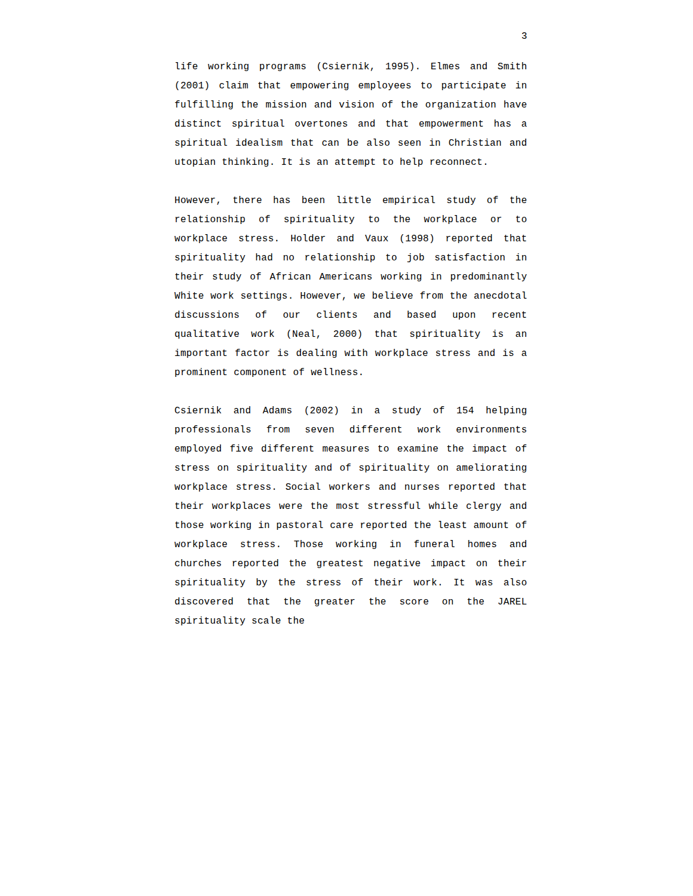3
life working programs (Csiernik, 1995). Elmes and Smith (2001) claim that empowering employees to participate in fulfilling the mission and vision of the organization have distinct spiritual overtones and that empowerment has a spiritual idealism that can be also seen in Christian and utopian thinking. It is an attempt to help reconnect.
However, there has been little empirical study of the relationship of spirituality to the workplace or to workplace stress. Holder and Vaux (1998) reported that spirituality had no relationship to job satisfaction in their study of African Americans working in predominantly White work settings. However, we believe from the anecdotal discussions of our clients and based upon recent qualitative work (Neal, 2000) that spirituality is an important factor is dealing with workplace stress and is a prominent component of wellness.
Csiernik and Adams (2002) in a study of 154 helping professionals from seven different work environments employed five different measures to examine the impact of stress on spirituality and of spirituality on ameliorating workplace stress. Social workers and nurses reported that their workplaces were the most stressful while clergy and those working in pastoral care reported the least amount of workplace stress. Those working in funeral homes and churches reported the greatest negative impact on their spirituality by the stress of their work. It was also discovered that the greater the score on the JAREL spirituality scale the